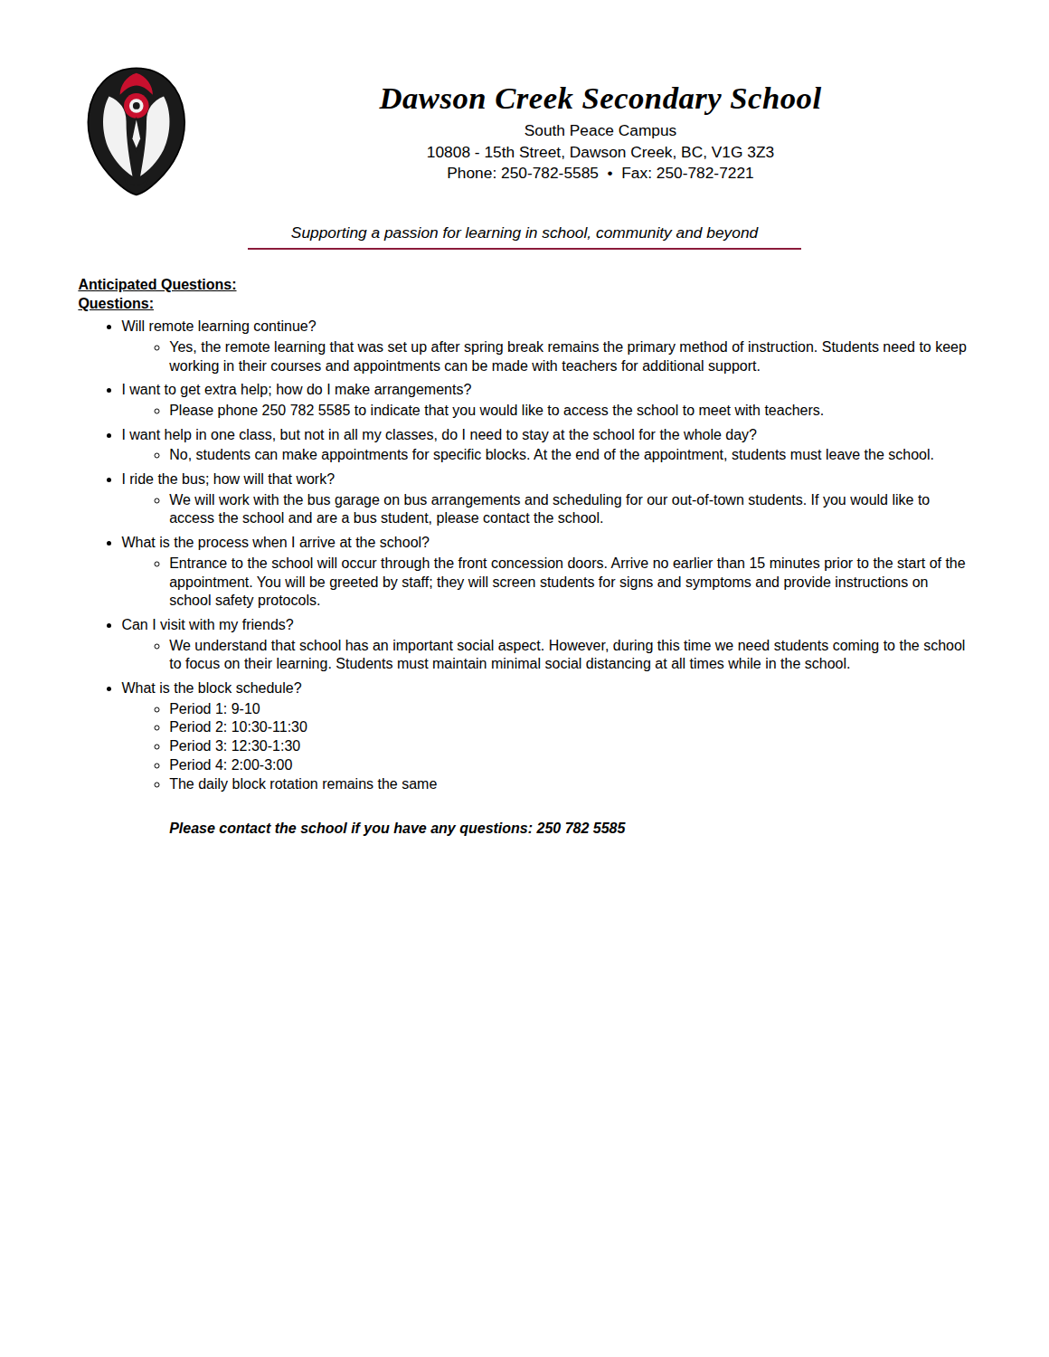Dawson Creek Secondary School
South Peace Campus
10808 - 15th Street, Dawson Creek, BC, V1G 3Z3
Phone: 250-782-5585 • Fax: 250-782-7221
Supporting a passion for learning in school, community and beyond
Anticipated Questions:
Questions:
Will remote learning continue?
Yes, the remote learning that was set up after spring break remains the primary method of instruction. Students need to keep working in their courses and appointments can be made with teachers for additional support.
I want to get extra help; how do I make arrangements?
Please phone 250 782 5585 to indicate that you would like to access the school to meet with teachers.
I want help in one class, but not in all my classes, do I need to stay at the school for the whole day?
No, students can make appointments for specific blocks. At the end of the appointment, students must leave the school.
I ride the bus; how will that work?
We will work with the bus garage on bus arrangements and scheduling for our out-of-town students. If you would like to access the school and are a bus student, please contact the school.
What is the process when I arrive at the school?
Entrance to the school will occur through the front concession doors. Arrive no earlier than 15 minutes prior to the start of the appointment. You will be greeted by staff; they will screen students for signs and symptoms and provide instructions on school safety protocols.
Can I visit with my friends?
We understand that school has an important social aspect. However, during this time we need students coming to the school to focus on their learning. Students must maintain minimal social distancing at all times while in the school.
What is the block schedule?
Period 1: 9-10
Period 2: 10:30-11:30
Period 3: 12:30-1:30
Period 4: 2:00-3:00
The daily block rotation remains the same
Please contact the school if you have any questions: 250 782 5585